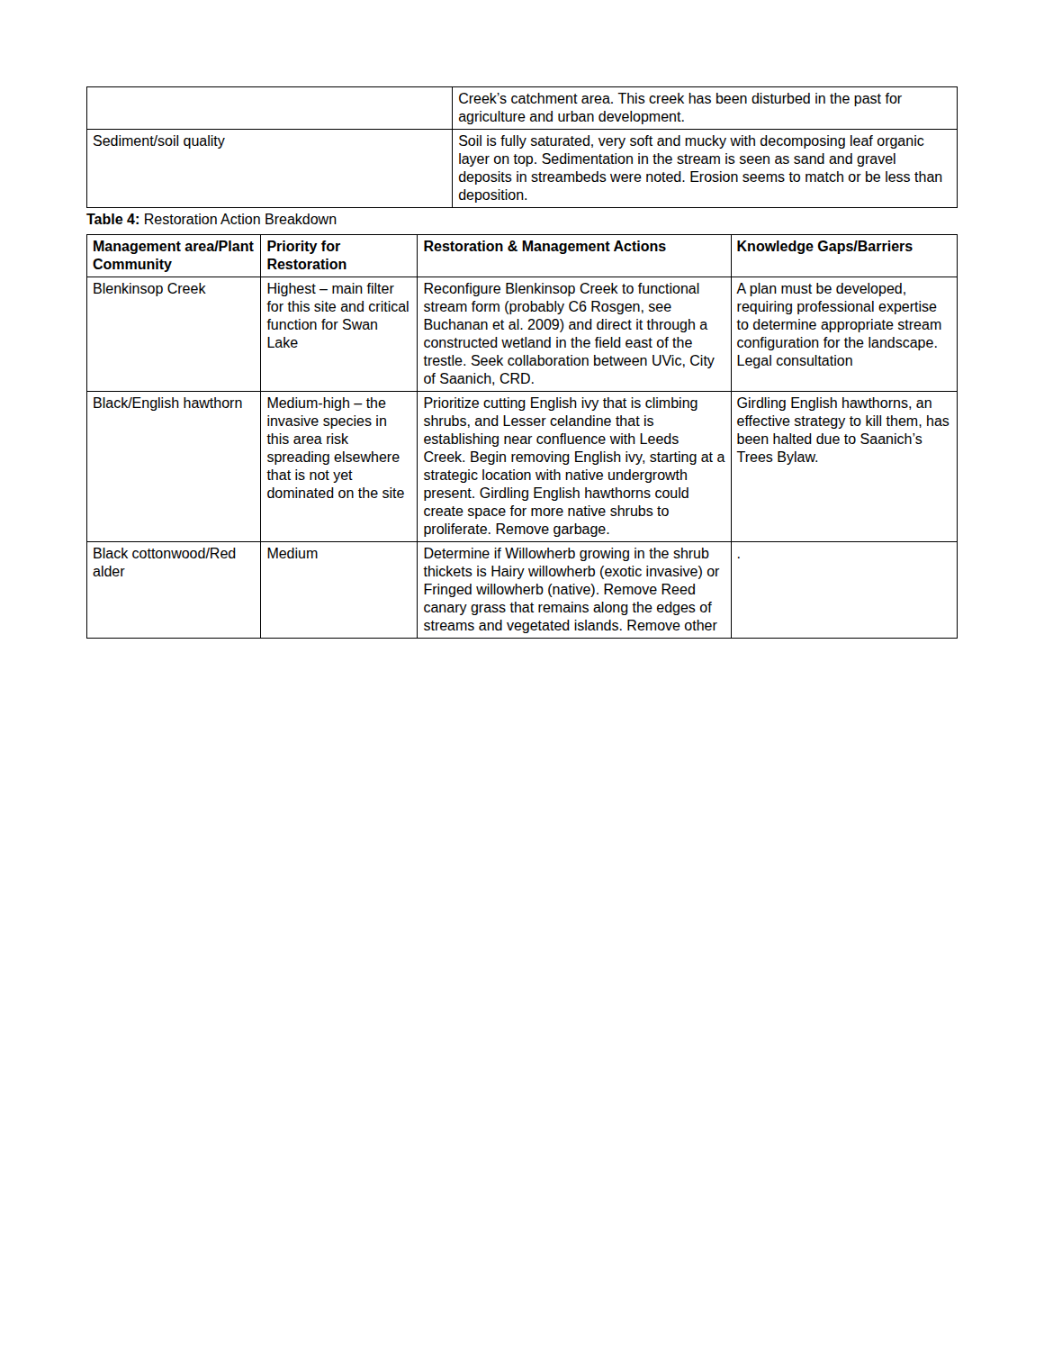| | Creek’s catchment area. This creek has been disturbed in the past for agriculture and urban development. |
| Sediment/soil quality | Soil is fully saturated, very soft and mucky with decomposing leaf organic layer on top. Sedimentation in the stream is seen as sand and gravel deposits in streambeds were noted. Erosion seems to match or be less than deposition. |
Table 4: Restoration Action Breakdown
| Management area/Plant Community | Priority for Restoration | Restoration & Management Actions | Knowledge Gaps/Barriers |
| --- | --- | --- | --- |
| Blenkinsop Creek | Highest – main filter for this site and critical function for Swan Lake | Reconfigure Blenkinsop Creek to functional stream form (probably C6 Rosgen, see Buchanan et al. 2009) and direct it through a constructed wetland in the field east of the trestle. Seek collaboration between UVic, City of Saanich, CRD. | A plan must be developed, requiring professional expertise to determine appropriate stream configuration for the landscape. Legal consultation |
| Black/English hawthorn | Medium-high – the invasive species in this area risk spreading elsewhere that is not yet dominated on the site | Prioritize cutting English ivy that is climbing shrubs, and Lesser celandine that is establishing near confluence with Leeds Creek. Begin removing English ivy, starting at a strategic location with native undergrowth present. Girdling English hawthorns could create space for more native shrubs to proliferate. Remove garbage. | Girdling English hawthorns, an effective strategy to kill them, has been halted due to Saanich’s Trees Bylaw. |
| Black cottonwood/Red alder | Medium | Determine if Willowherb growing in the shrub thickets is Hairy willowherb (exotic invasive) or Fringed willowherb (native). Remove Reed canary grass that remains along the edges of streams and vegetated islands. Remove other | . |